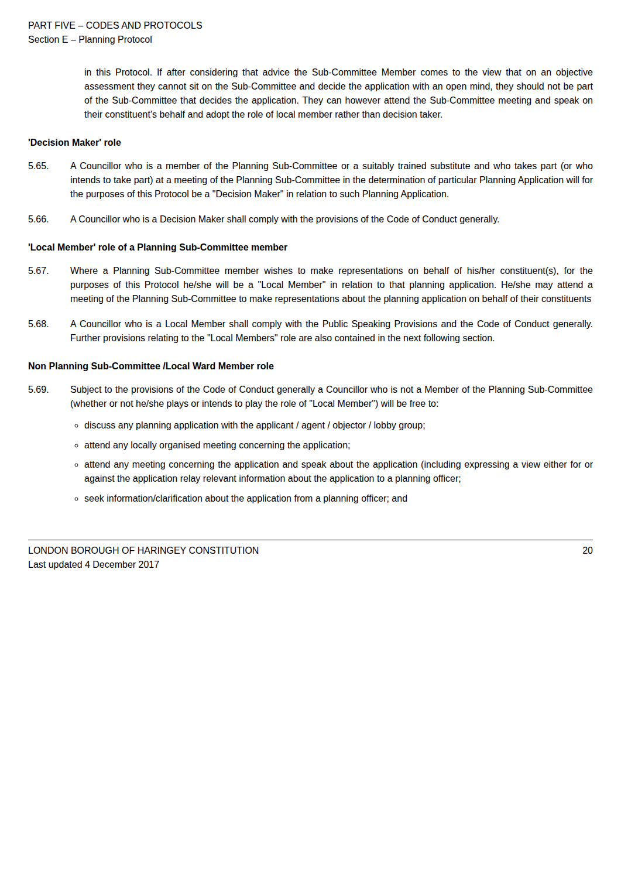PART FIVE – CODES AND PROTOCOLS
Section E – Planning Protocol
in this Protocol. If after considering that advice the Sub-Committee Member comes to the view that on an objective assessment they cannot sit on the Sub-Committee and decide the application with an open mind, they should not be part of the Sub-Committee that decides the application. They can however attend the Sub-Committee meeting and speak on their constituent's behalf and adopt the role of local member rather than decision taker.
'Decision Maker' role
5.65. A Councillor who is a member of the Planning Sub-Committee or a suitably trained substitute and who takes part (or who intends to take part) at a meeting of the Planning Sub-Committee in the determination of particular Planning Application will for the purposes of this Protocol be a "Decision Maker" in relation to such Planning Application.
5.66. A Councillor who is a Decision Maker shall comply with the provisions of the Code of Conduct generally.
'Local Member' role of a Planning Sub-Committee member
5.67. Where a Planning Sub-Committee member wishes to make representations on behalf of his/her constituent(s), for the purposes of this Protocol he/she will be a "Local Member" in relation to that planning application. He/she may attend a meeting of the Planning Sub-Committee to make representations about the planning application on behalf of their constituents
5.68. A Councillor who is a Local Member shall comply with the Public Speaking Provisions and the Code of Conduct generally. Further provisions relating to the "Local Members" role are also contained in the next following section.
Non Planning Sub-Committee /Local Ward Member role
5.69. Subject to the provisions of the Code of Conduct generally a Councillor who is not a Member of the Planning Sub-Committee (whether or not he/she plays or intends to play the role of "Local Member") will be free to:
discuss any planning application with the applicant / agent / objector / lobby group;
attend any locally organised meeting concerning the application;
attend any meeting concerning the application and speak about the application (including expressing a view either for or against the application relay relevant information about the application to a planning officer;
seek information/clarification about the application from a planning officer; and
LONDON BOROUGH OF HARINGEY CONSTITUTION
Last updated 4 December 2017
20